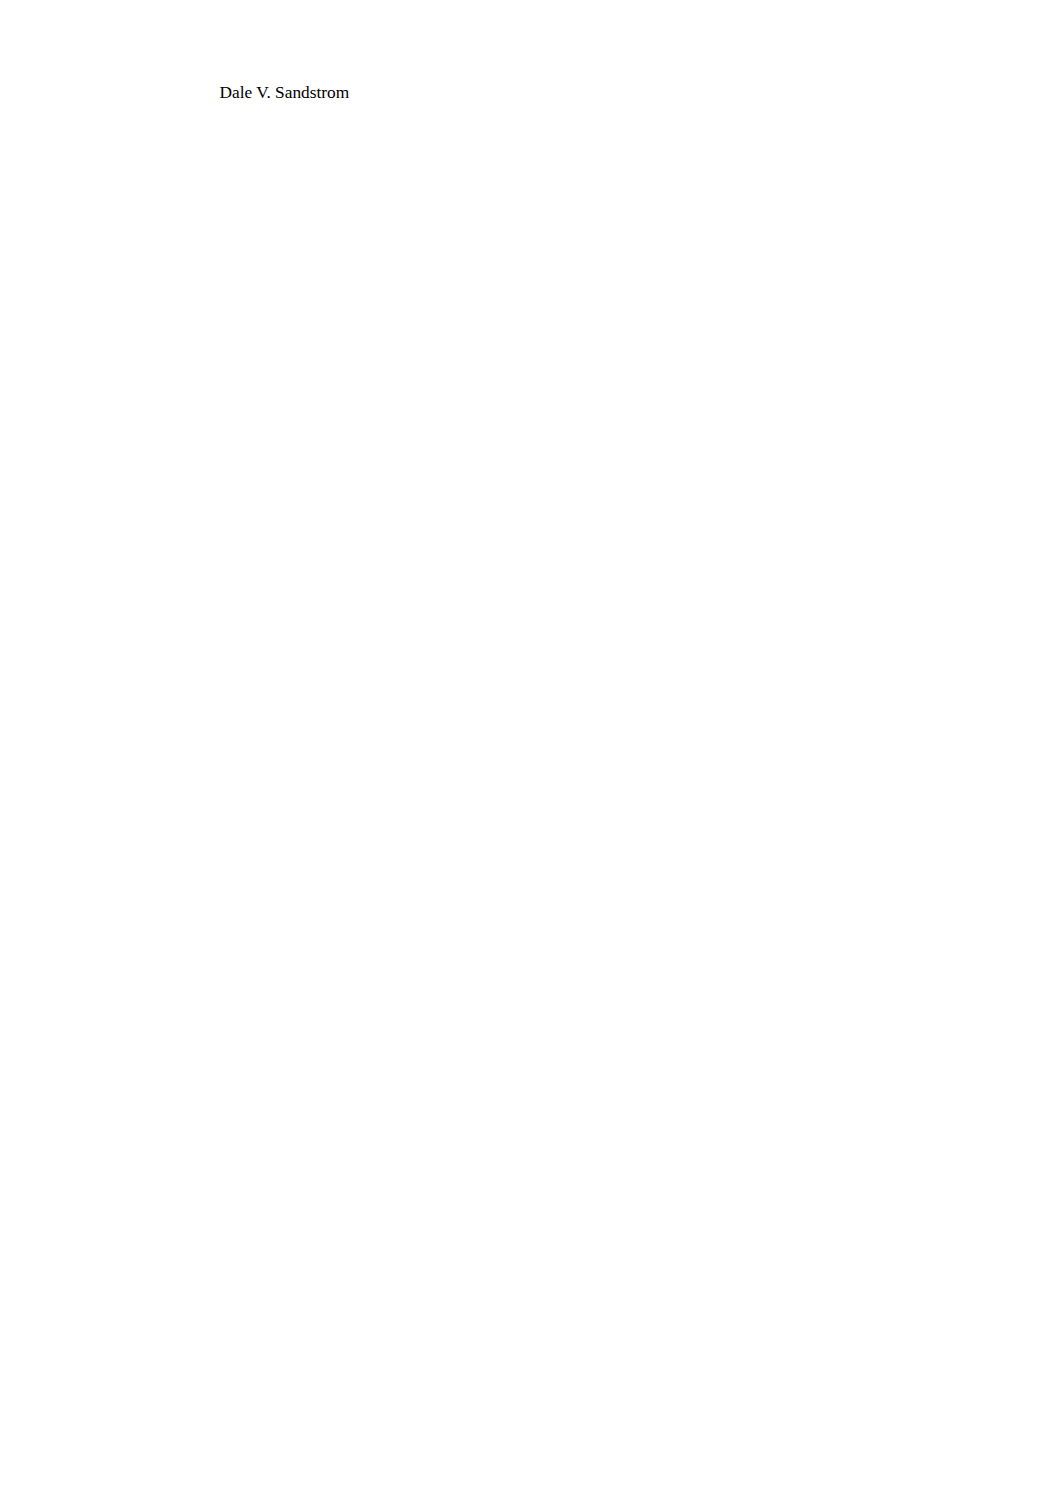Dale V. Sandstrom